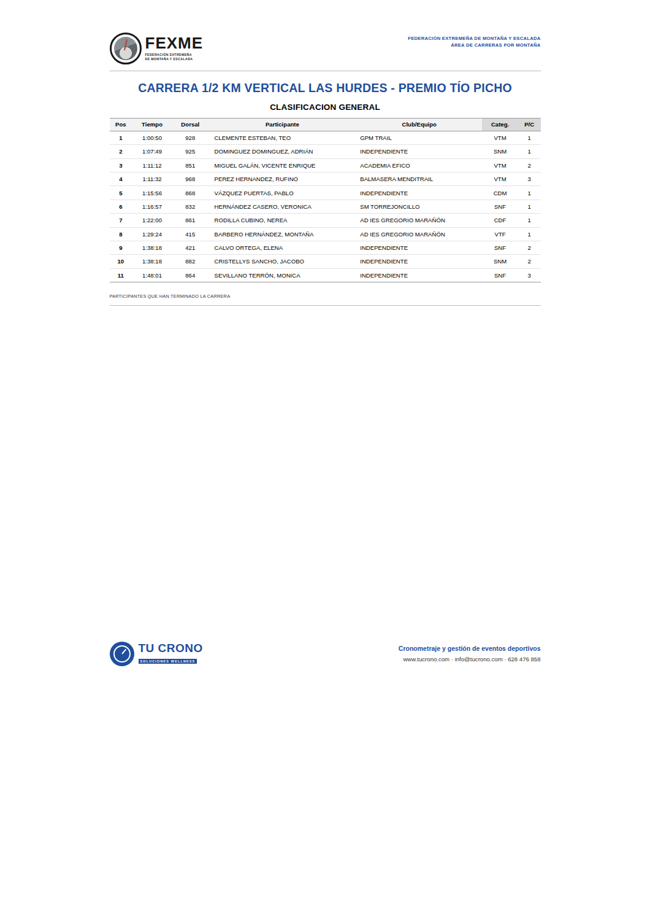FEXME
FEDERACIÓN EXTREMEÑA
DE MONTAÑA Y ESCALADA
FEDERACIÓN EXTREMEÑA DE MONTAÑA Y ESCALADA
ÁREA DE CARRERAS POR MONTAÑA
CARRERA 1/2 KM VERTICAL LAS HURDES - PREMIO TÍO PICHO
CLASIFICACION GENERAL
| Pos | Tiempo | Dorsal | Participante | Club/Equipo | Categ. | P/C |
| --- | --- | --- | --- | --- | --- | --- |
| 1 | 1:00:50 | 928 | CLEMENTE ESTEBAN, TEO | GPM TRAIL | VTM | 1 |
| 2 | 1:07:49 | 925 | DOMINGUEZ DOMINGUEZ, ADRIÁN | INDEPENDIENTE | SNM | 1 |
| 3 | 1:11:12 | 851 | MIGUEL GALÁN, VICENTE ENRIQUE | ACADEMIA EFICO | VTM | 2 |
| 4 | 1:11:32 | 968 | PEREZ HERNANDEZ, RUFINO | BALMASERA MENDITRAIL | VTM | 3 |
| 5 | 1:15:56 | 868 | VÁZQUEZ PUERTAS, PABLO | INDEPENDIENTE | CDM | 1 |
| 6 | 1:16:57 | 832 | HERNÁNDEZ CASERO, VERONICA | SM TORREJONCILLO | SNF | 1 |
| 7 | 1:22:00 | 861 | RODILLA CUBINO, NEREA | AD IES GREGORIO MARAÑÓN | CDF | 1 |
| 8 | 1:29:24 | 415 | BARBERO HERNÁNDEZ, MONTAÑA | AD IES GREGORIO MARAÑÓN | VTF | 1 |
| 9 | 1:38:18 | 421 | CALVO ORTEGA, ELENA | INDEPENDIENTE | SNF | 2 |
| 10 | 1:38:18 | 882 | CRISTELLYS SANCHO, JACOBO | INDEPENDIENTE | SNM | 2 |
| 11 | 1:48:01 | 864 | SEVILLANO TERRÓN, MONICA | INDEPENDIENTE | SNF | 3 |
PARTICIPANTES QUE HAN TERMINADO LA CARRERA
TU CRONO
SOLUCIONES WELLNESS
Cronometraje y gestión de eventos deportivos
www.tucrono.com · info@tucrono.com · 628 476 858